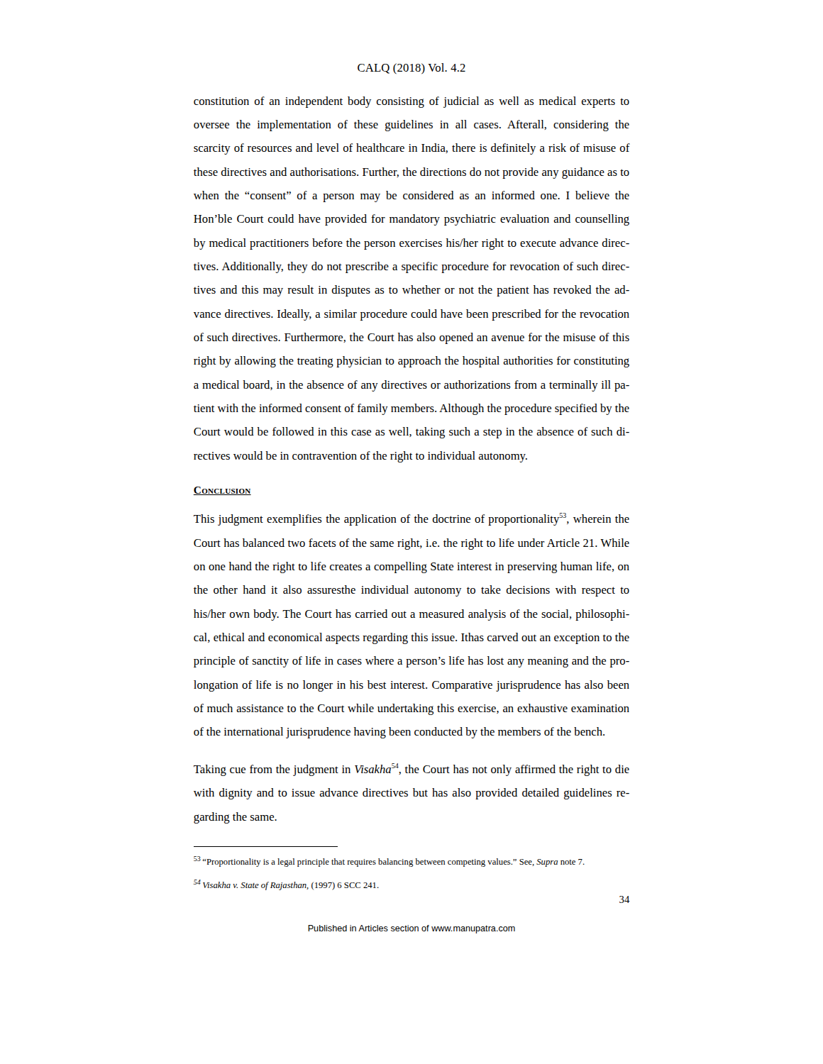CALQ (2018) Vol. 4.2
constitution of an independent body consisting of judicial as well as medical experts to oversee the implementation of these guidelines in all cases. Afterall, considering the scarcity of resources and level of healthcare in India, there is definitely a risk of misuse of these directives and authorisations. Further, the directions do not provide any guidance as to when the “consent” of a person may be considered as an informed one. I believe the Hon’ble Court could have provided for mandatory psychiatric evaluation and counselling by medical practitioners before the person exercises his/her right to execute advance directives. Additionally, they do not prescribe a specific procedure for revocation of such directives and this may result in disputes as to whether or not the patient has revoked the advance directives. Ideally, a similar procedure could have been prescribed for the revocation of such directives. Furthermore, the Court has also opened an avenue for the misuse of this right by allowing the treating physician to approach the hospital authorities for constituting a medical board, in the absence of any directives or authorizations from a terminally ill patient with the informed consent of family members. Although the procedure specified by the Court would be followed in this case as well, taking such a step in the absence of such directives would be in contravention of the right to individual autonomy.
Conclusion
This judgment exemplifies the application of the doctrine of proportionality53, wherein the Court has balanced two facets of the same right, i.e. the right to life under Article 21. While on one hand the right to life creates a compelling State interest in preserving human life, on the other hand it also assuresthe individual autonomy to take decisions with respect to his/her own body. The Court has carried out a measured analysis of the social, philosophical, ethical and economical aspects regarding this issue. Ithas carved out an exception to the principle of sanctity of life in cases where a person’s life has lost any meaning and the prolongation of life is no longer in his best interest. Comparative jurisprudence has also been of much assistance to the Court while undertaking this exercise, an exhaustive examination of the international jurisprudence having been conducted by the members of the bench.
Taking cue from the judgment in Visakha54, the Court has not only affirmed the right to die with dignity and to issue advance directives but has also provided detailed guidelines regarding the same.
53“Proportionality is a legal principle that requires balancing between competing values.” See, Supra note 7.
54 Visakha v. State of Rajasthan, (1997) 6 SCC 241.
34
Published in Articles section of www.manupatra.com